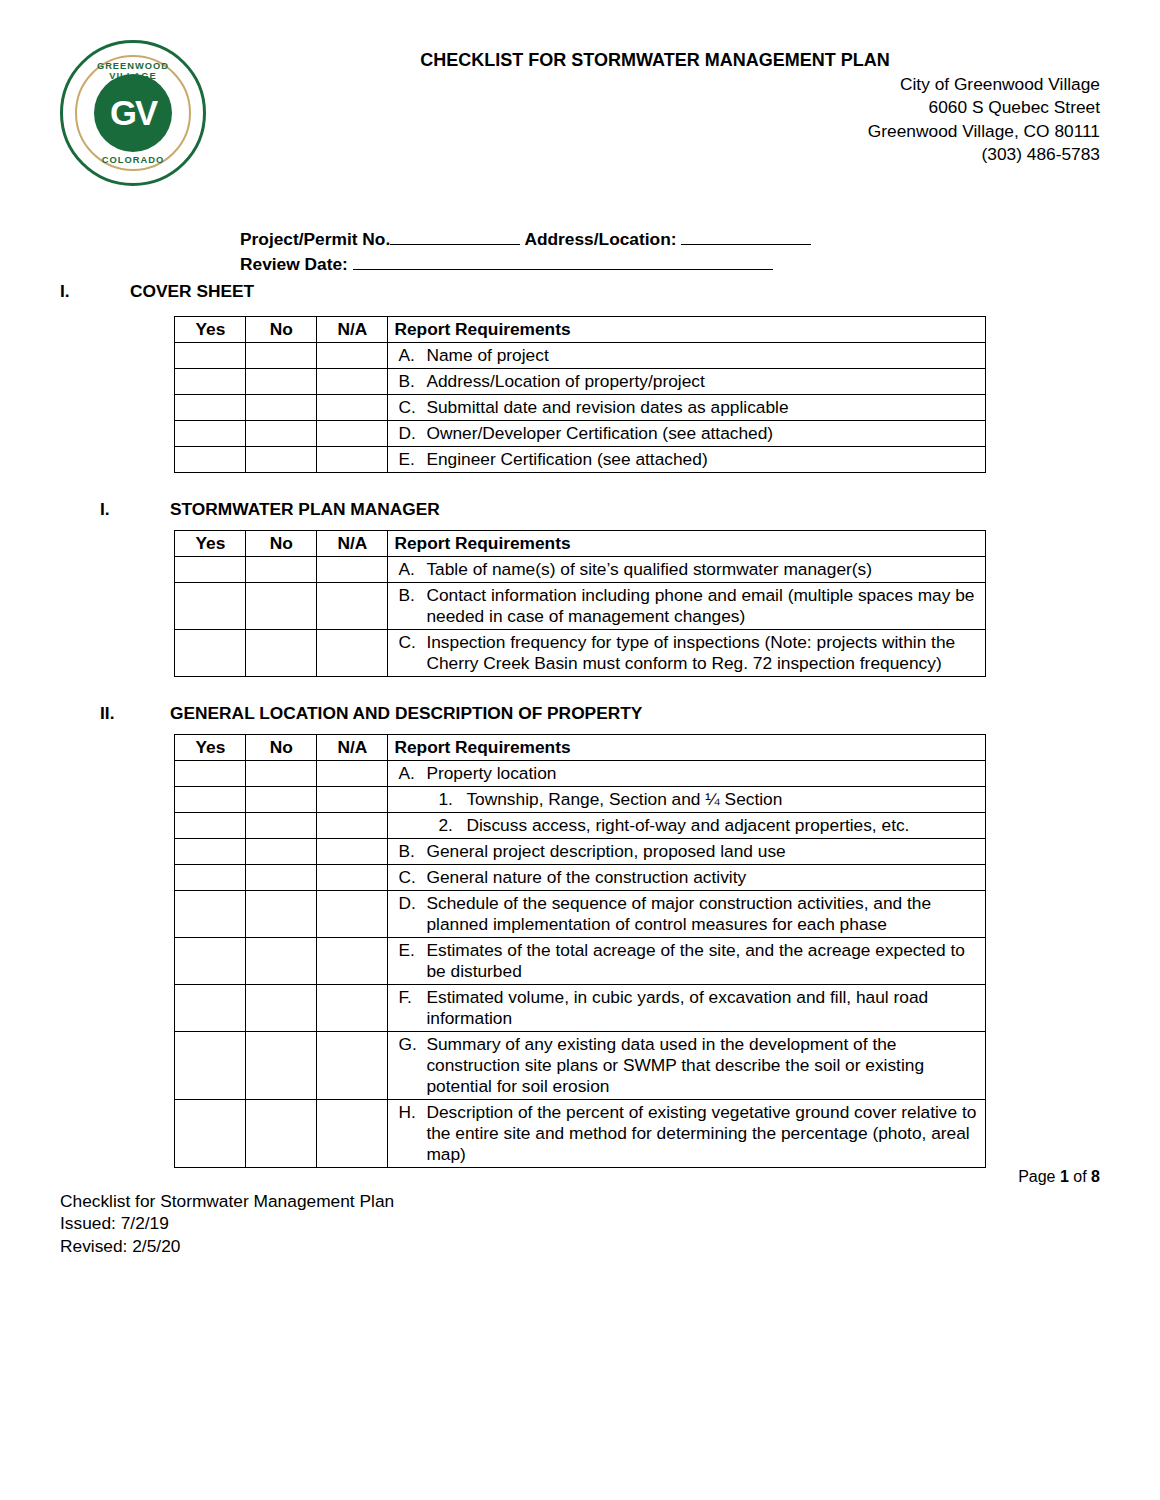GREENWOOD VILLAGE
GV
COLORADO
CHECKLIST FOR STORMWATER MANAGEMENT PLAN
City of Greenwood Village
6060 S Quebec Street
Greenwood Village, CO 80111
(303) 486-5783
Project/Permit No. Address/Location:
Review Date:
I. COVER SHEET
| Yes | No | N/A | Report Requirements |
| --- | --- | --- | --- |
| | | | A. Name of project |
| | | | B. Address/Location of property/project |
| | | | C. Submittal date and revision dates as applicable |
| | | | D. Owner/Developer Certification (see attached) |
| | | | E. Engineer Certification (see attached) |
I. STORMWATER PLAN MANAGER
| Yes | No | N/A | Report Requirements |
| --- | --- | --- | --- |
| | | | A. Table of name(s) of site’s qualified stormwater manager(s) |
| | | | B. Contact information including phone and email (multiple spaces may be needed in case of management changes) |
| | | | C. Inspection frequency for type of inspections (Note: projects within the Cherry Creek Basin must conform to Reg. 72 inspection frequency) |
II. GENERAL LOCATION AND DESCRIPTION OF PROPERTY
| Yes | No | N/A | Report Requirements |
| --- | --- | --- | --- |
| | | | A. Property location |
| | | | 1. Township, Range, Section and ¼ Section |
| | | | 2. Discuss access, right-of-way and adjacent properties, etc. |
| | | | B. General project description, proposed land use |
| | | | C. General nature of the construction activity |
| | | | D. Schedule of the sequence of major construction activities, and the planned implementation of control measures for each phase |
| | | | E. Estimates of the total acreage of the site, and the acreage expected to be disturbed |
| | | | F. Estimated volume, in cubic yards, of excavation and fill, haul road information |
| | | | G. Summary of any existing data used in the development of the construction site plans or SWMP that describe the soil or existing potential for soil erosion |
| | | | H. Description of the percent of existing vegetative ground cover relative to the entire site and method for determining the percentage (photo, areal map) |
Page 1 of 8
Checklist for Stormwater Management Plan
Issued: 7/2/19
Revised: 2/5/20